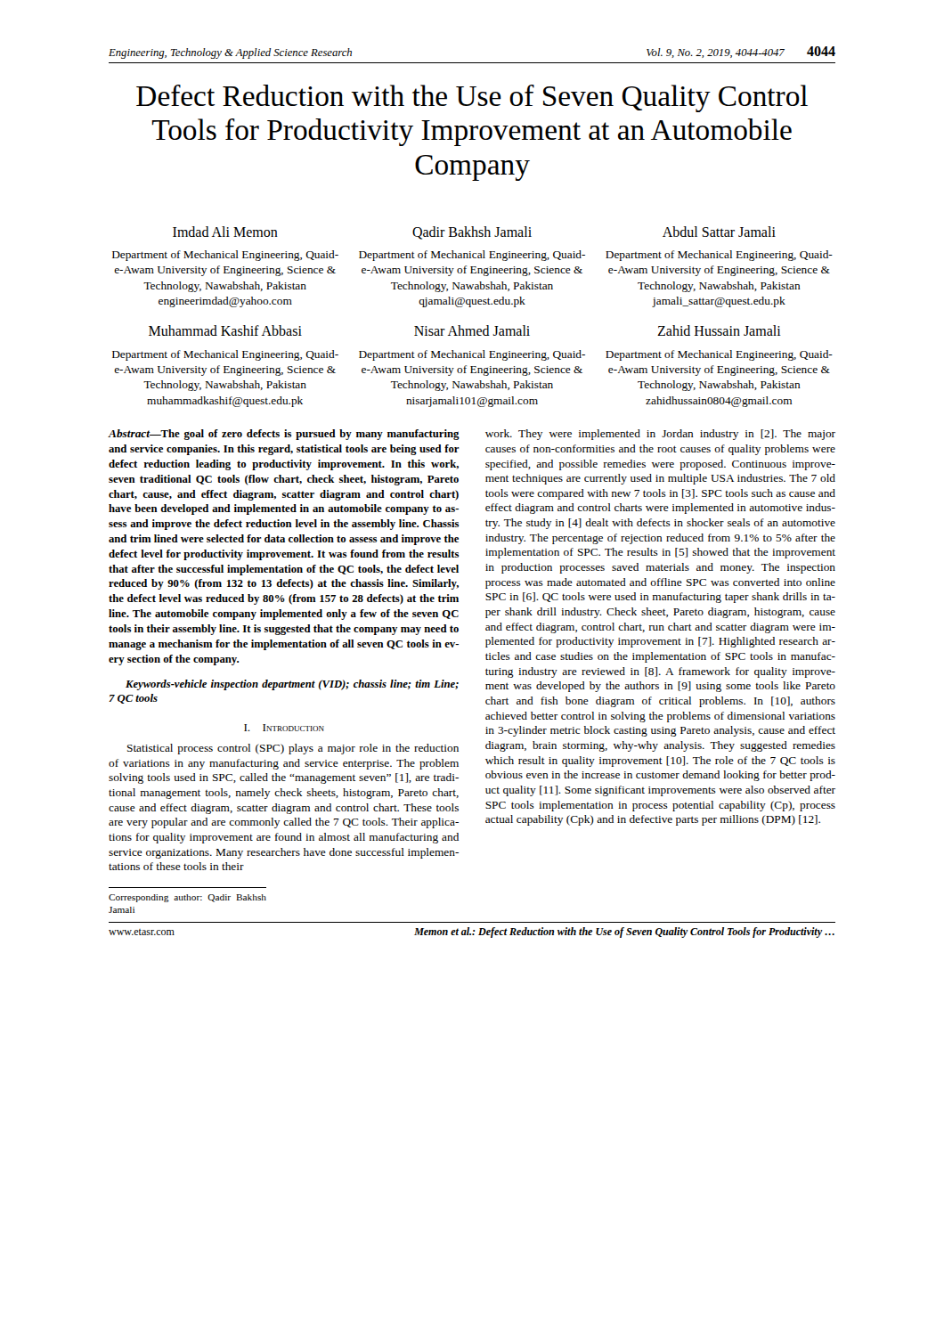Engineering, Technology & Applied Science Research Vol. 9, No. 2, 2019, 4044-4047 4044
Defect Reduction with the Use of Seven Quality Control Tools for Productivity Improvement at an Automobile Company
Imdad Ali Memon
Department of Mechanical Engineering, Quaid-e-Awam University of Engineering, Science & Technology, Nawabshah, Pakistan
engineerimdad@yahoo.com
Qadir Bakhsh Jamali
Department of Mechanical Engineering, Quaid-e-Awam University of Engineering, Science & Technology, Nawabshah, Pakistan
qjamali@quest.edu.pk
Abdul Sattar Jamali
Department of Mechanical Engineering, Quaid-e-Awam University of Engineering, Science & Technology, Nawabshah, Pakistan
jamali_sattar@quest.edu.pk
Muhammad Kashif Abbasi
Department of Mechanical Engineering, Quaid-e-Awam University of Engineering, Science & Technology, Nawabshah, Pakistan
muhammadkashif@quest.edu.pk
Nisar Ahmed Jamali
Department of Mechanical Engineering, Quaid-e-Awam University of Engineering, Science & Technology, Nawabshah, Pakistan
nisarjamali101@gmail.com
Zahid Hussain Jamali
Department of Mechanical Engineering, Quaid-e-Awam University of Engineering, Science & Technology, Nawabshah, Pakistan
zahidhussain0804@gmail.com
Abstract—The goal of zero defects is pursued by many manufacturing and service companies. In this regard, statistical tools are being used for defect reduction leading to productivity improvement. In this work, seven traditional QC tools (flow chart, check sheet, histogram, Pareto chart, cause, and effect diagram, scatter diagram and control chart) have been developed and implemented in an automobile company to assess and improve the defect reduction level in the assembly line. Chassis and trim lined were selected for data collection to assess and improve the defect level for productivity improvement. It was found from the results that after the successful implementation of the QC tools, the defect level reduced by 90% (from 132 to 13 defects) at the chassis line. Similarly, the defect level was reduced by 80% (from 157 to 28 defects) at the trim line. The automobile company implemented only a few of the seven QC tools in their assembly line. It is suggested that the company may need to manage a mechanism for the implementation of all seven QC tools in every section of the company.
Keywords-vehicle inspection department (VID); chassis line; tim Line; 7 QC tools
I. Introduction
Statistical process control (SPC) plays a major role in the reduction of variations in any manufacturing and service enterprise. The problem solving tools used in SPC, called the “management seven” [1], are traditional management tools, namely check sheets, histogram, Pareto chart, cause and effect diagram, scatter diagram and control chart. These tools are very popular and are commonly called the 7 QC tools. Their applications for quality improvement are found in almost all manufacturing and service organizations. Many researchers have done successful implementations of these tools in their
Corresponding author: Qadir Bakhsh Jamali
work. They were implemented in Jordan industry in [2]. The major causes of non-conformities and the root causes of quality problems were specified, and possible remedies were proposed. Continuous improvement techniques are currently used in multiple USA industries. The 7 old tools were compared with new 7 tools in [3]. SPC tools such as cause and effect diagram and control charts were implemented in automotive industry. The study in [4] dealt with defects in shocker seals of an automotive industry. The percentage of rejection reduced from 9.1% to 5% after the implementation of SPC. The results in [5] showed that the improvement in production processes saved materials and money. The inspection process was made automated and offline SPC was converted into online SPC in [6]. QC tools were used in manufacturing taper shank drills in taper shank drill industry. Check sheet, Pareto diagram, histogram, cause and effect diagram, control chart, run chart and scatter diagram were implemented for productivity improvement in [7]. Highlighted research articles and case studies on the implementation of SPC tools in manufacturing industry are reviewed in [8]. A framework for quality improvement was developed by the authors in [9] using some tools like Pareto chart and fish bone diagram of critical problems. In [10], authors achieved better control in solving the problems of dimensional variations in 3-cylinder metric block casting using Pareto analysis, cause and effect diagram, brain storming, why-why analysis. They suggested remedies which result in quality improvement [10]. The role of the 7 QC tools is obvious even in the increase in customer demand looking for better product quality [11]. Some significant improvements were also observed after SPC tools implementation in process potential capability (Cp), process actual capability (Cpk) and in defective parts per millions (DPM) [12].
www.etasr.com Memon et al.: Defect Reduction with the Use of Seven Quality Control Tools for Productivity …